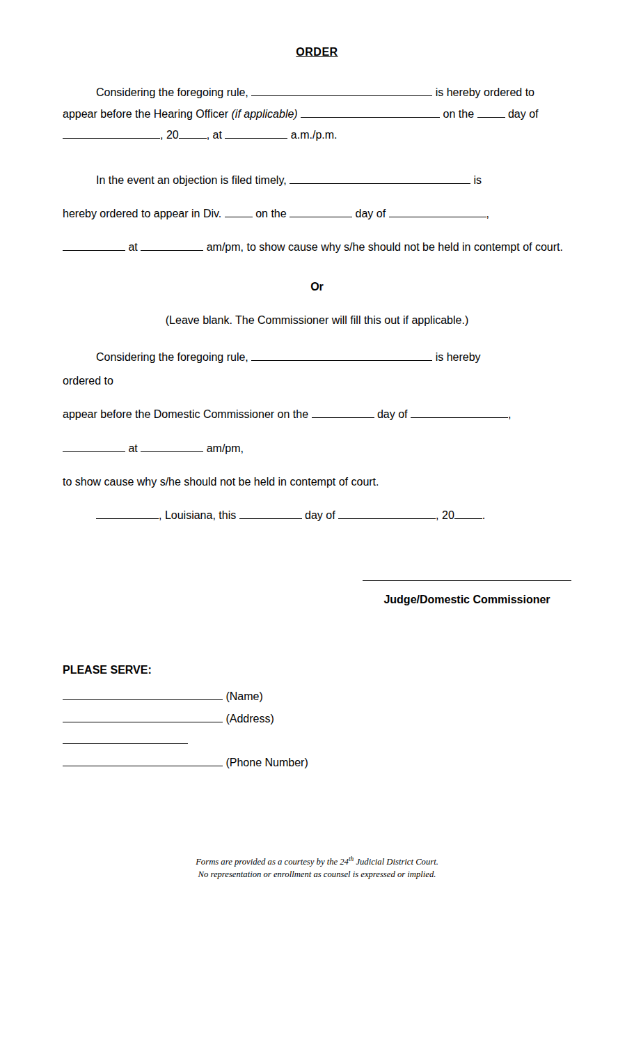ORDER
Considering the foregoing rule, is hereby ordered to appear before the Hearing Officer (if applicable) on the day of , 20 , at a.m./p.m.
In the event an objection is filed timely, is
hereby ordered to appear in Div. on the day of ,
at am/pm, to show cause why s/he should not be held in contempt of court.
Or
(Leave blank. The Commissioner will fill this out if applicable.)
Considering the foregoing rule, is hereby
ordered to
appear before the Domestic Commissioner on the day of ,
at am/pm,
to show cause why s/he should not be held in contempt of court.
, Louisiana, this day of , 20 .
Judge/Domestic Commissioner
PLEASE SERVE:
(Name)
(Address)
(Phone Number)
Forms are provided as a courtesy by the 24th Judicial District Court.
No representation or enrollment as counsel is expressed or implied.